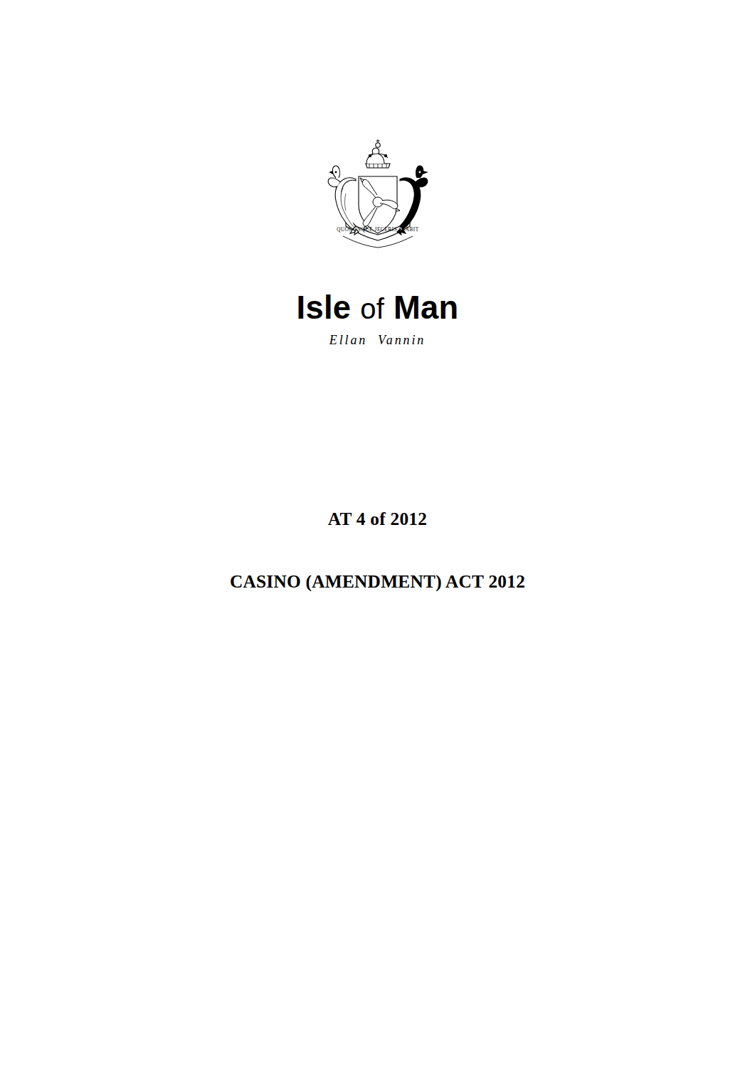QUOCUNQUE JECERIS STABIT
Isle of Man
Ellan Vannin
AT 4 of 2012
CASINO (AMENDMENT) ACT 2012